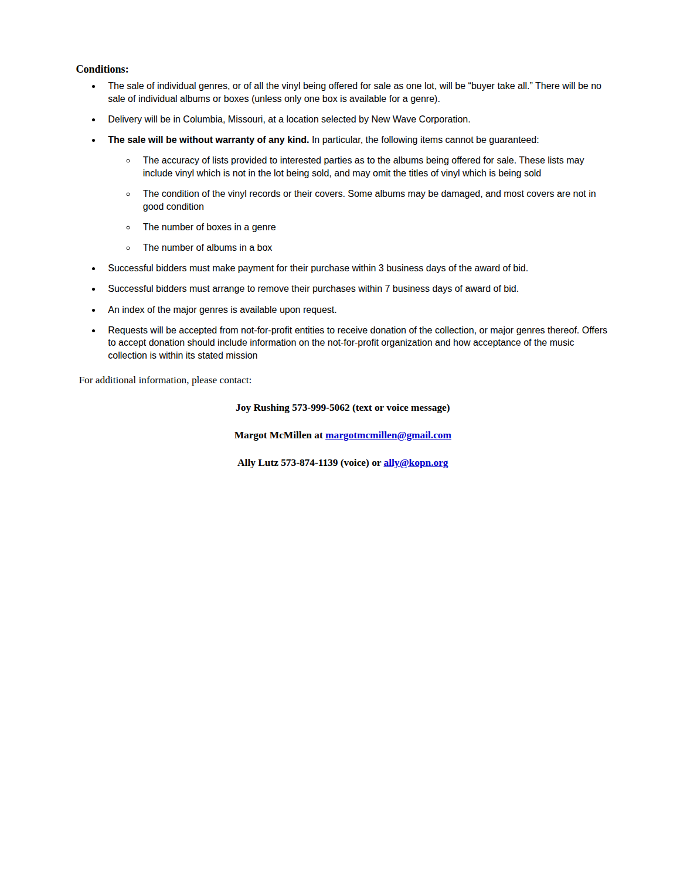Conditions:
The sale of individual genres, or of all the vinyl being offered for sale as one lot, will be “buyer take all.” There will be no sale of individual albums or boxes (unless only one box is available for a genre).
Delivery will be in Columbia, Missouri, at a location selected by New Wave Corporation.
The sale will be without warranty of any kind. In particular, the following items cannot be guaranteed:
The accuracy of lists provided to interested parties as to the albums being offered for sale. These lists may include vinyl which is not in the lot being sold, and may omit the titles of vinyl which is being sold
The condition of the vinyl records or their covers. Some albums may be damaged, and most covers are not in good condition
The number of boxes in a genre
The number of albums in a box
Successful bidders must make payment for their purchase within 3 business days of the award of bid.
Successful bidders must arrange to remove their purchases within 7 business days of award of bid.
An index of the major genres is available upon request.
Requests will be accepted from not-for-profit entities to receive donation of the collection, or major genres thereof. Offers to accept donation should include information on the not-for-profit organization and how acceptance of the music collection is within its stated mission
For additional information, please contact:
Joy Rushing 573-999-5062 (text or voice message)
Margot McMillen at margotmcmillen@gmail.com
Ally Lutz 573-874-1139 (voice) or ally@kopn.org